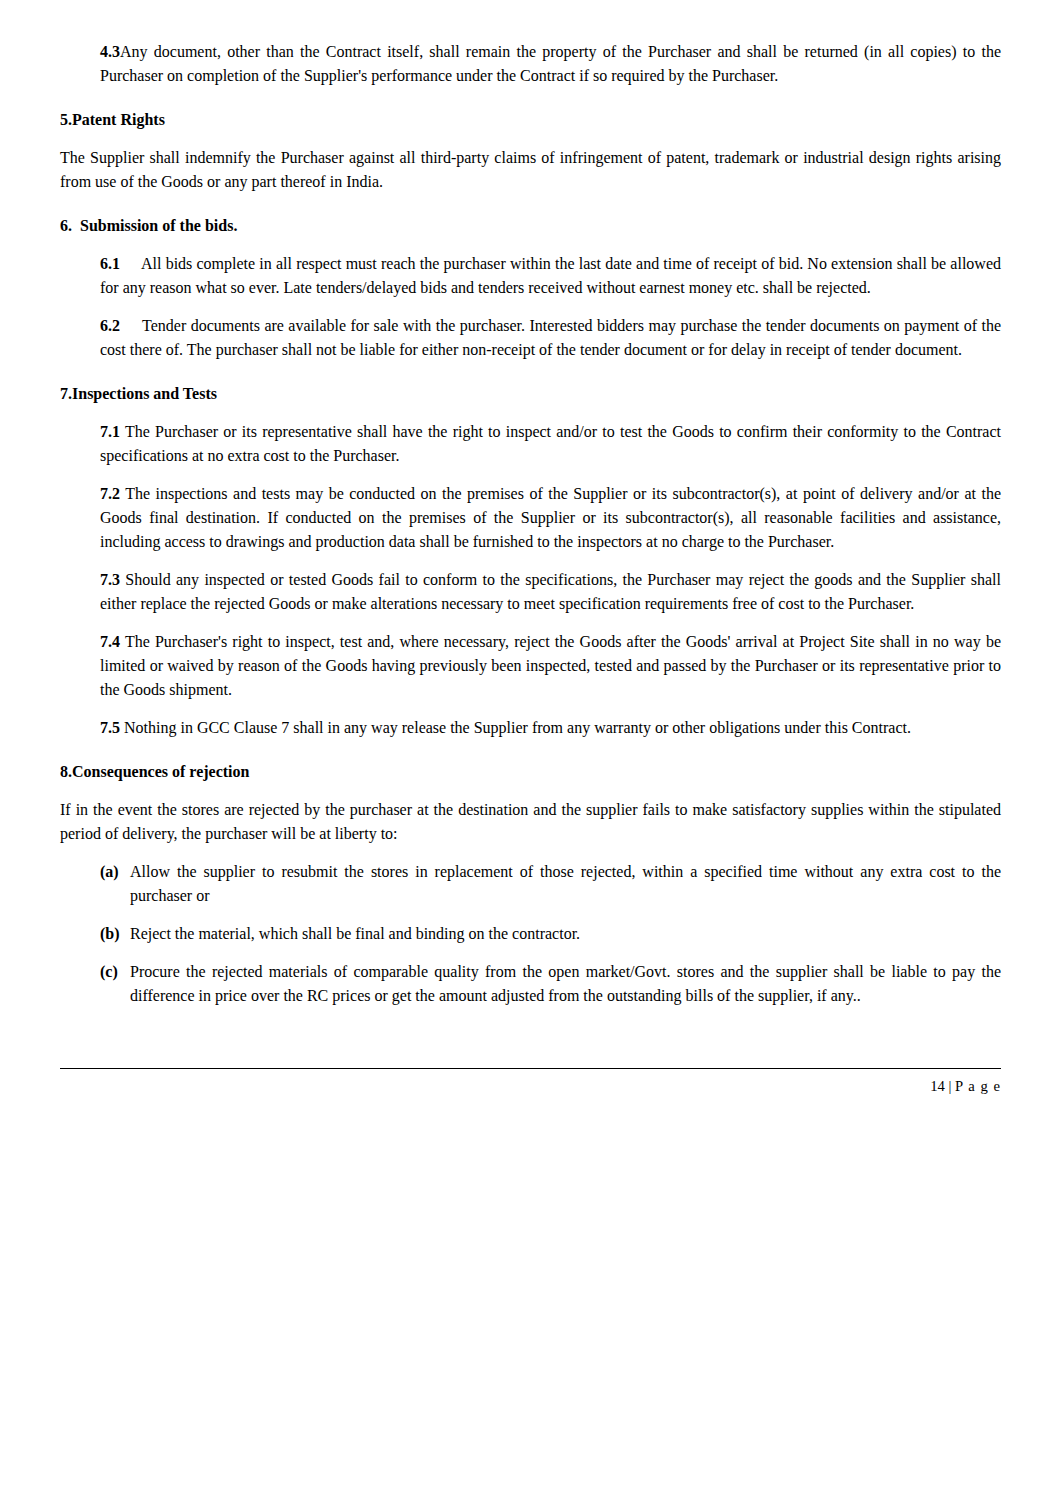4.3 Any document, other than the Contract itself, shall remain the property of the Purchaser and shall be returned (in all copies) to the Purchaser on completion of the Supplier's performance under the Contract if so required by the Purchaser.
5.Patent Rights
The Supplier shall indemnify the Purchaser against all third-party claims of infringement of patent, trademark or industrial design rights arising from use of the Goods or any part thereof in India.
6. Submission of the bids.
6.1 All bids complete in all respect must reach the purchaser within the last date and time of receipt of bid. No extension shall be allowed for any reason what so ever. Late tenders/delayed bids and tenders received without earnest money etc. shall be rejected.
6.2 Tender documents are available for sale with the purchaser. Interested bidders may purchase the tender documents on payment of the cost there of. The purchaser shall not be liable for either non-receipt of the tender document or for delay in receipt of tender document.
7.Inspections and Tests
7.1 The Purchaser or its representative shall have the right to inspect and/or to test the Goods to confirm their conformity to the Contract specifications at no extra cost to the Purchaser.
7.2 The inspections and tests may be conducted on the premises of the Supplier or its subcontractor(s), at point of delivery and/or at the Goods final destination. If conducted on the premises of the Supplier or its subcontractor(s), all reasonable facilities and assistance, including access to drawings and production data shall be furnished to the inspectors at no charge to the Purchaser.
7.3 Should any inspected or tested Goods fail to conform to the specifications, the Purchaser may reject the goods and the Supplier shall either replace the rejected Goods or make alterations necessary to meet specification requirements free of cost to the Purchaser.
7.4 The Purchaser's right to inspect, test and, where necessary, reject the Goods after the Goods' arrival at Project Site shall in no way be limited or waived by reason of the Goods having previously been inspected, tested and passed by the Purchaser or its representative prior to the Goods shipment.
7.5 Nothing in GCC Clause 7 shall in any way release the Supplier from any warranty or other obligations under this Contract.
8.Consequences of rejection
If in the event the stores are rejected by the purchaser at the destination and the supplier fails to make satisfactory supplies within the stipulated period of delivery, the purchaser will be at liberty to:
(a) Allow the supplier to resubmit the stores in replacement of those rejected, within a specified time without any extra cost to the purchaser or
(b) Reject the material, which shall be final and binding on the contractor.
(c) Procure the rejected materials of comparable quality from the open market/Govt. stores and the supplier shall be liable to pay the difference in price over the RC prices or get the amount adjusted from the outstanding bills of the supplier, if any..
14 | P a g e